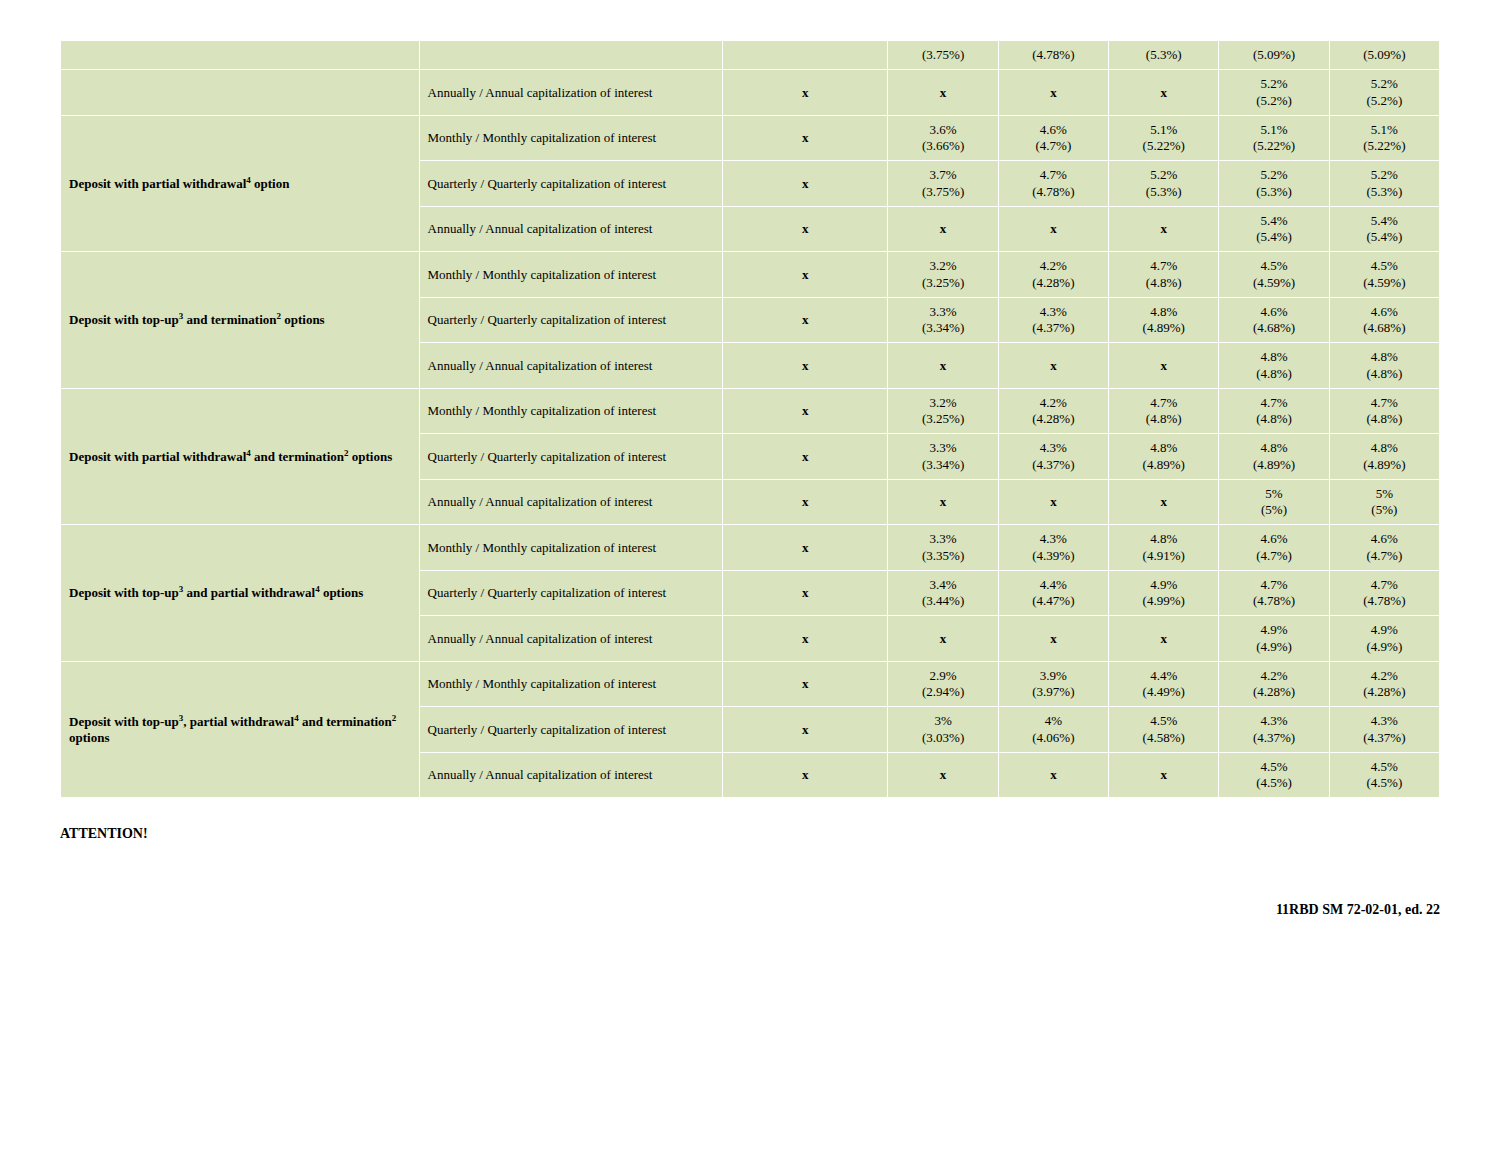| | | | (3.75%) | (4.78%) | (5.3%) | (5.09%) | (5.09%) |
| | Annually / Annual capitalization of interest | x | x | x | x | 5.2% (5.2%) | 5.2% (5.2%) |
| Deposit with partial withdrawal 4 option | Monthly / Monthly capitalization of interest | x | 3.6% (3.66%) | 4.6% (4.7%) | 5.1% (5.22%) | 5.1% (5.22%) | 5.1% (5.22%) |
| Quarterly / Quarterly capitalization of interest | x | 3.7% (3.75%) | 4.7% (4.78%) | 5.2% (5.3%) | 5.2% (5.3%) | 5.2% (5.3%) |
| Annually / Annual capitalization of interest | x | x | x | x | 5.4% (5.4%) | 5.4% (5.4%) |
| Deposit with top-up 3 and termination 2 options | Monthly / Monthly capitalization of interest | x | 3.2% (3.25%) | 4.2% (4.28%) | 4.7% (4.8%) | 4.5% (4.59%) | 4.5% (4.59%) |
| Quarterly / Quarterly capitalization of interest | x | 3.3% (3.34%) | 4.3% (4.37%) | 4.8% (4.89%) | 4.6% (4.68%) | 4.6% (4.68%) |
| Annually / Annual capitalization of interest | x | x | x | x | 4.8% (4.8%) | 4.8% (4.8%) |
| Deposit with partial withdrawal 4 and termination 2 options | Monthly / Monthly capitalization of interest | x | 3.2% (3.25%) | 4.2% (4.28%) | 4.7% (4.8%) | 4.7% (4.8%) | 4.7% (4.8%) |
| Quarterly / Quarterly capitalization of interest | x | 3.3% (3.34%) | 4.3% (4.37%) | 4.8% (4.89%) | 4.8% (4.89%) | 4.8% (4.89%) |
| Annually / Annual capitalization of interest | x | x | x | x | 5% (5%) | 5% (5%) |
| Deposit with top-up 3 and partial withdrawal 4 options | Monthly / Monthly capitalization of interest | x | 3.3% (3.35%) | 4.3% (4.39%) | 4.8% (4.91%) | 4.6% (4.7%) | 4.6% (4.7%) |
| Quarterly / Quarterly capitalization of interest | x | 3.4% (3.44%) | 4.4% (4.47%) | 4.9% (4.99%) | 4.7% (4.78%) | 4.7% (4.78%) |
| Annually / Annual capitalization of interest | x | x | x | x | 4.9% (4.9%) | 4.9% (4.9%) |
| Deposit with top-up 3 , partial withdrawal 4 and termination 2 options | Monthly / Monthly capitalization of interest | x | 2.9% (2.94%) | 3.9% (3.97%) | 4.4% (4.49%) | 4.2% (4.28%) | 4.2% (4.28%) |
| Quarterly / Quarterly capitalization of interest | x | 3% (3.03%) | 4% (4.06%) | 4.5% (4.58%) | 4.3% (4.37%) | 4.3% (4.37%) |
| Annually / Annual capitalization of interest | x | x | x | x | 4.5% (4.5%) | 4.5% (4.5%) |
ATTENTION!
11RBD SM 72-02-01, ed. 22